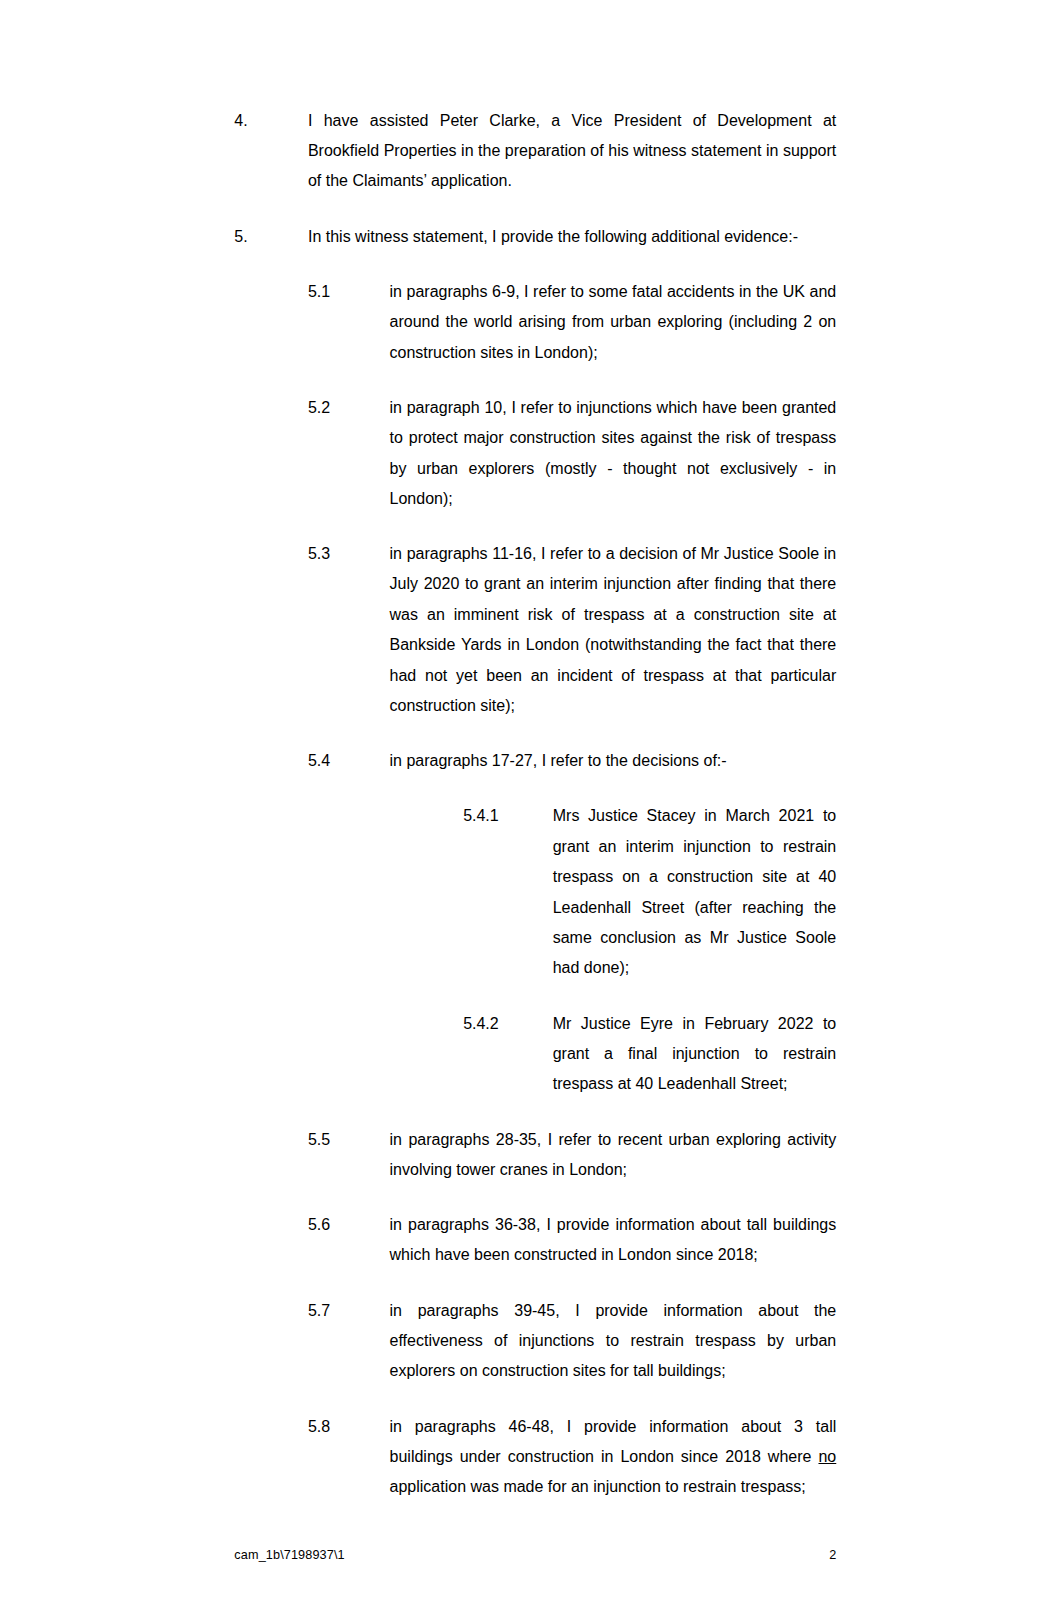4.
I have assisted Peter Clarke, a Vice President of Development at Brookfield Properties in the preparation of his witness statement in support of the Claimants’ application.
5.
In this witness statement, I provide the following additional evidence:-
5.1
in paragraphs 6-9, I refer to some fatal accidents in the UK and around the world arising from urban exploring (including 2 on construction sites in London);
5.2
in paragraph 10, I refer to injunctions which have been granted to protect major construction sites against the risk of trespass by urban explorers (mostly - thought not exclusively - in London);
5.3
in paragraphs 11-16, I refer to a decision of Mr Justice Soole in July 2020 to grant an interim injunction after finding that there was an imminent risk of trespass at a construction site at Bankside Yards in London (notwithstanding the fact that there had not yet been an incident of trespass at that particular construction site);
5.4
in paragraphs 17-27, I refer to the decisions of:-
5.4.1
Mrs Justice Stacey in March 2021 to grant an interim injunction to restrain trespass on a construction site at 40 Leadenhall Street (after reaching the same conclusion as Mr Justice Soole had done);
5.4.2
Mr Justice Eyre in February 2022 to grant a final injunction to restrain trespass at 40 Leadenhall Street;
5.5
in paragraphs 28-35, I refer to recent urban exploring activity involving tower cranes in London;
5.6
in paragraphs 36-38, I provide information about tall buildings which have been constructed in London since 2018;
5.7
in paragraphs 39-45, I provide information about the effectiveness of injunctions to restrain trespass by urban explorers on construction sites for tall buildings;
5.8
in paragraphs 46-48, I provide information about 3 tall buildings under construction in London since 2018 where no application was made for an injunction to restrain trespass;
cam_1b\7198937\1 2